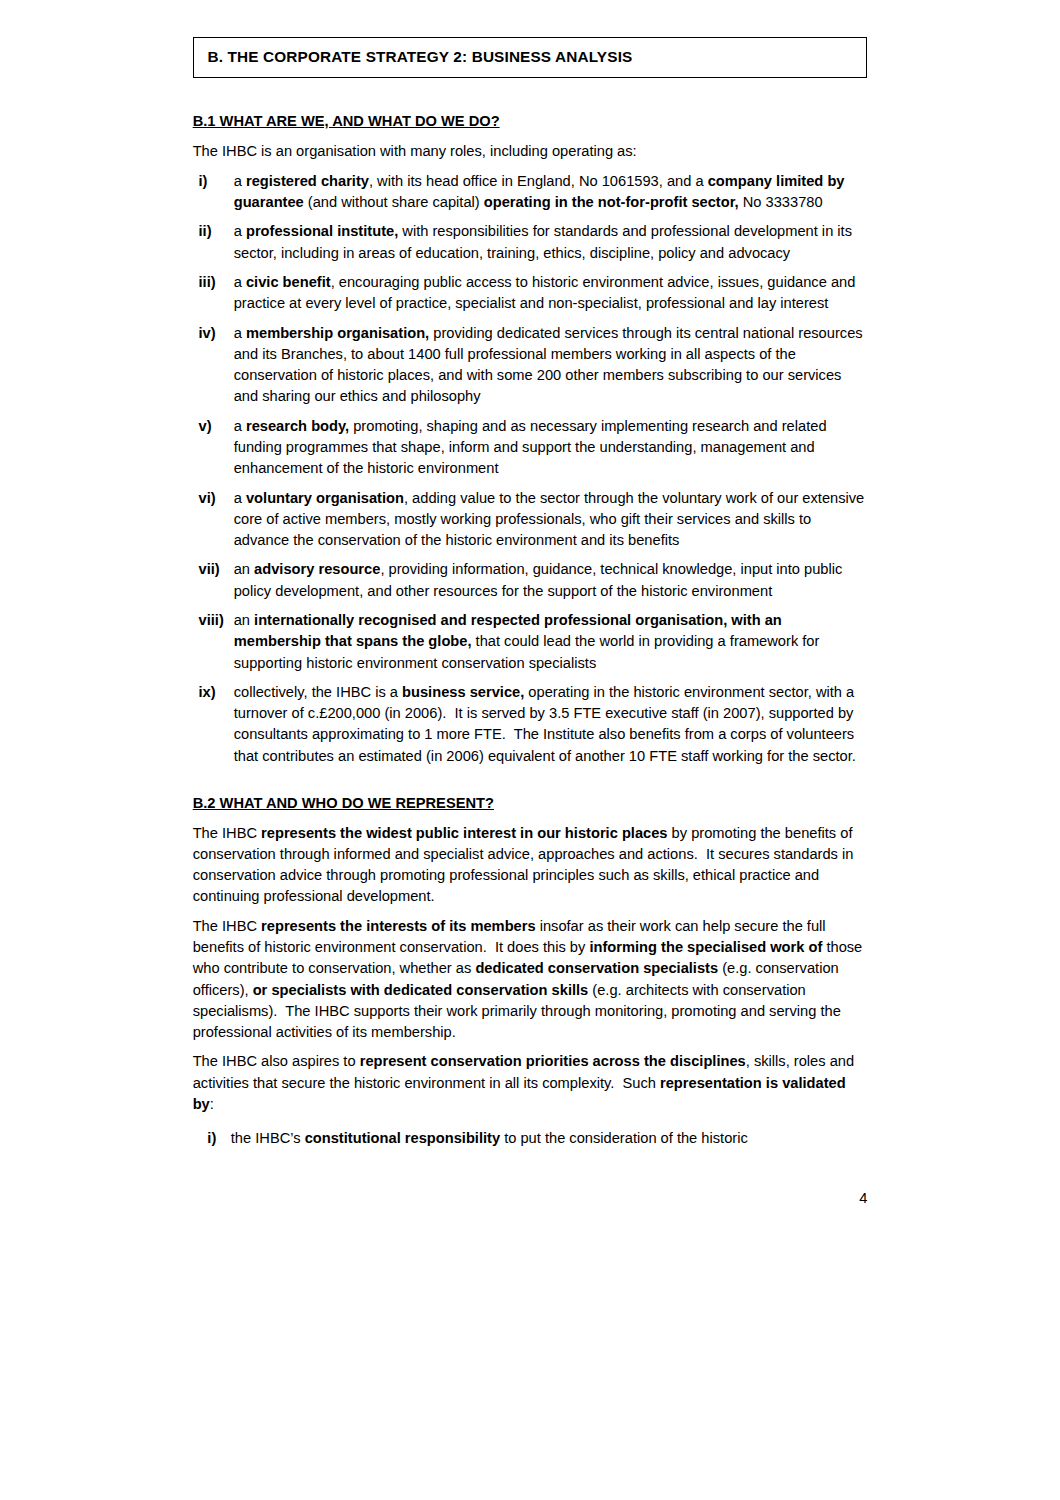B. THE CORPORATE STRATEGY 2: BUSINESS ANALYSIS
B.1 WHAT ARE WE, AND WHAT DO WE DO?
The IHBC is an organisation with many roles, including operating as:
i) a registered charity, with its head office in England, No 1061593, and a company limited by guarantee (and without share capital) operating in the not-for-profit sector, No 3333780
ii) a professional institute, with responsibilities for standards and professional development in its sector, including in areas of education, training, ethics, discipline, policy and advocacy
iii) a civic benefit, encouraging public access to historic environment advice, issues, guidance and practice at every level of practice, specialist and non-specialist, professional and lay interest
iv) a membership organisation, providing dedicated services through its central national resources and its Branches, to about 1400 full professional members working in all aspects of the conservation of historic places, and with some 200 other members subscribing to our services and sharing our ethics and philosophy
v) a research body, promoting, shaping and as necessary implementing research and related funding programmes that shape, inform and support the understanding, management and enhancement of the historic environment
vi) a voluntary organisation, adding value to the sector through the voluntary work of our extensive core of active members, mostly working professionals, who gift their services and skills to advance the conservation of the historic environment and its benefits
vii) an advisory resource, providing information, guidance, technical knowledge, input into public policy development, and other resources for the support of the historic environment
viii) an internationally recognised and respected professional organisation, with an membership that spans the globe, that could lead the world in providing a framework for supporting historic environment conservation specialists
ix) collectively, the IHBC is a business service, operating in the historic environment sector, with a turnover of c.£200,000 (in 2006). It is served by 3.5 FTE executive staff (in 2007), supported by consultants approximating to 1 more FTE. The Institute also benefits from a corps of volunteers that contributes an estimated (in 2006) equivalent of another 10 FTE staff working for the sector.
B.2 WHAT AND WHO DO WE REPRESENT?
The IHBC represents the widest public interest in our historic places by promoting the benefits of conservation through informed and specialist advice, approaches and actions. It secures standards in conservation advice through promoting professional principles such as skills, ethical practice and continuing professional development.
The IHBC represents the interests of its members insofar as their work can help secure the full benefits of historic environment conservation. It does this by informing the specialised work of those who contribute to conservation, whether as dedicated conservation specialists (e.g. conservation officers), or specialists with dedicated conservation skills (e.g. architects with conservation specialisms). The IHBC supports their work primarily through monitoring, promoting and serving the professional activities of its membership.
The IHBC also aspires to represent conservation priorities across the disciplines, skills, roles and activities that secure the historic environment in all its complexity. Such representation is validated by:
i) the IHBC’s constitutional responsibility to put the consideration of the historic
4